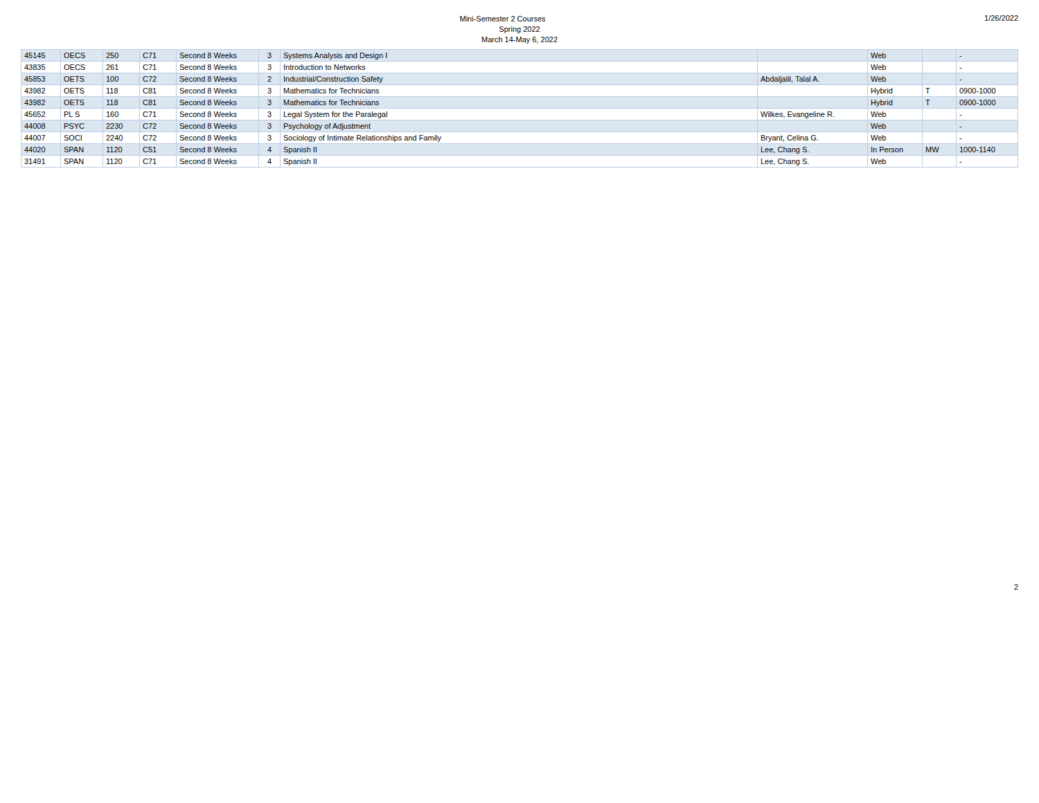1/26/2022
Mini-Semester 2 Courses
Spring 2022
March 14-May 6, 2022
| 45145 | OECS | 250 | C71 | Second 8 Weeks | 3 | Systems Analysis and Design I | | Web | | - |
| 43835 | OECS | 261 | C71 | Second 8 Weeks | 3 | Introduction to Networks | | Web | | - |
| 45853 | OETS | 100 | C72 | Second 8 Weeks | 2 | Industrial/Construction Safety | Abdaljalil, Talal A. | Web | | - |
| 43982 | OETS | 118 | C81 | Second 8 Weeks | 3 | Mathematics for Technicians | | Hybrid | T | 0900-1000 |
| 43982 | OETS | 118 | C81 | Second 8 Weeks | 3 | Mathematics for Technicians | | Hybrid | T | 0900-1000 |
| 45652 | PL S | 160 | C71 | Second 8 Weeks | 3 | Legal System for the Paralegal | Wilkes, Evangeline R. | Web | | - |
| 44008 | PSYC | 2230 | C72 | Second 8 Weeks | 3 | Psychology of Adjustment | | Web | | - |
| 44007 | SOCI | 2240 | C72 | Second 8 Weeks | 3 | Sociology of Intimate Relationships and Family | Bryant, Celina G. | Web | | - |
| 44020 | SPAN | 1120 | C51 | Second 8 Weeks | 4 | Spanish II | Lee, Chang S. | In Person | MW | 1000-1140 |
| 31491 | SPAN | 1120 | C71 | Second 8 Weeks | 4 | Spanish II | Lee, Chang S. | Web | | - |
2